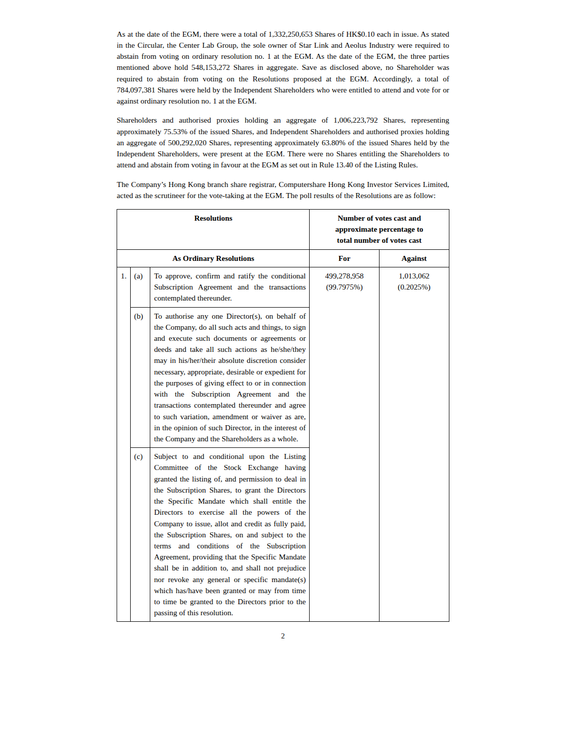As at the date of the EGM, there were a total of 1,332,250,653 Shares of HK$0.10 each in issue. As stated in the Circular, the Center Lab Group, the sole owner of Star Link and Aeolus Industry were required to abstain from voting on ordinary resolution no. 1 at the EGM. As the date of the EGM, the three parties mentioned above hold 548,153,272 Shares in aggregate. Save as disclosed above, no Shareholder was required to abstain from voting on the Resolutions proposed at the EGM. Accordingly, a total of 784,097,381 Shares were held by the Independent Shareholders who were entitled to attend and vote for or against ordinary resolution no. 1 at the EGM.
Shareholders and authorised proxies holding an aggregate of 1,006,223,792 Shares, representing approximately 75.53% of the issued Shares, and Independent Shareholders and authorised proxies holding an aggregate of 500,292,020 Shares, representing approximately 63.80% of the issued Shares held by the Independent Shareholders, were present at the EGM. There were no Shares entitling the Shareholders to attend and abstain from voting in favour at the EGM as set out in Rule 13.40 of the Listing Rules.
The Company’s Hong Kong branch share registrar, Computershare Hong Kong Investor Services Limited, acted as the scrutineer for the vote-taking at the EGM. The poll results of the Resolutions are as follow:
| Resolutions | Number of votes cast and approximate percentage to total number of votes cast |
| --- | --- |
| As Ordinary Resolutions | For | Against |
| 1. | (a) | To approve, confirm and ratify the conditional Subscription Agreement and the transactions contemplated thereunder. | 499,278,958 (99.7975%) | 1,013,062 (0.2025%) |
| (b) | To authorise any one Director(s), on behalf of the Company, do all such acts and things, to sign and execute such documents or agreements or deeds and take all such actions as he/she/they may in his/her/their absolute discretion consider necessary, appropriate, desirable or expedient for the purposes of giving effect to or in connection with the Subscription Agreement and the transactions contemplated thereunder and agree to such variation, amendment or waiver as are, in the opinion of such Director, in the interest of the Company and the Shareholders as a whole. |
| (c) | Subject to and conditional upon the Listing Committee of the Stock Exchange having granted the listing of, and permission to deal in the Subscription Shares, to grant the Directors the Specific Mandate which shall entitle the Directors to exercise all the powers of the Company to issue, allot and credit as fully paid, the Subscription Shares, on and subject to the terms and conditions of the Subscription Agreement, providing that the Specific Mandate shall be in addition to, and shall not prejudice nor revoke any general or specific mandate(s) which has/have been granted or may from time to time be granted to the Directors prior to the passing of this resolution. |
2